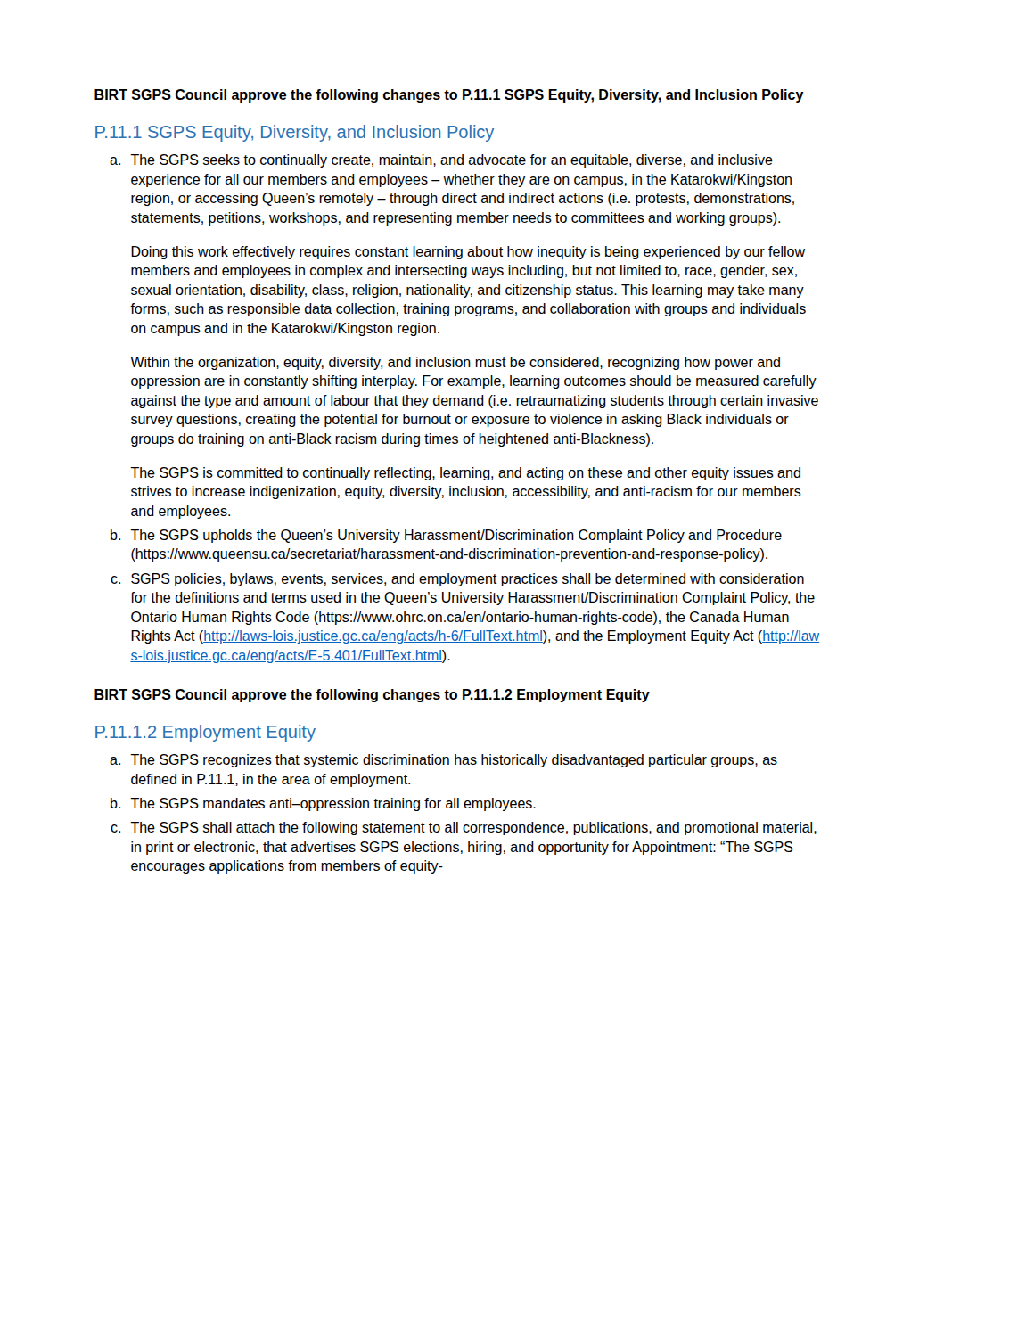BIRT SGPS Council approve the following changes to P.11.1 SGPS Equity, Diversity, and Inclusion Policy
P.11.1 SGPS Equity, Diversity, and Inclusion Policy
The SGPS seeks to continually create, maintain, and advocate for an equitable, diverse, and inclusive experience for all our members and employees – whether they are on campus, in the Katarokwi/Kingston region, or accessing Queen’s remotely – through direct and indirect actions (i.e. protests, demonstrations, statements, petitions, workshops, and representing member needs to committees and working groups).
Doing this work effectively requires constant learning about how inequity is being experienced by our fellow members and employees in complex and intersecting ways including, but not limited to, race, gender, sex, sexual orientation, disability, class, religion, nationality, and citizenship status. This learning may take many forms, such as responsible data collection, training programs, and collaboration with groups and individuals on campus and in the Katarokwi/Kingston region.
Within the organization, equity, diversity, and inclusion must be considered, recognizing how power and oppression are in constantly shifting interplay. For example, learning outcomes should be measured carefully against the type and amount of labour that they demand (i.e. retraumatizing students through certain invasive survey questions, creating the potential for burnout or exposure to violence in asking Black individuals or groups do training on anti-Black racism during times of heightened anti-Blackness).
The SGPS is committed to continually reflecting, learning, and acting on these and other equity issues and strives to increase indigenization, equity, diversity, inclusion, accessibility, and anti-racism for our members and employees.
The SGPS upholds the Queen’s University Harassment/Discrimination Complaint Policy and Procedure (https://www.queensu.ca/secretariat/harassment-and-discrimination-prevention-and-response-policy).
SGPS policies, bylaws, events, services, and employment practices shall be determined with consideration for the definitions and terms used in the Queen’s University Harassment/Discrimination Complaint Policy, the Ontario Human Rights Code (https://www.ohrc.on.ca/en/ontario-human-rights-code), the Canada Human Rights Act (http://laws-lois.justice.gc.ca/eng/acts/h-6/FullText.html), and the Employment Equity Act (http://laws-lois.justice.gc.ca/eng/acts/E-5.401/FullText.html).
BIRT SGPS Council approve the following changes to P.11.1.2 Employment Equity
P.11.1.2 Employment Equity
The SGPS recognizes that systemic discrimination has historically disadvantaged particular groups, as defined in P.11.1, in the area of employment.
The SGPS mandates anti–oppression training for all employees.
The SGPS shall attach the following statement to all correspondence, publications, and promotional material, in print or electronic, that advertises SGPS elections, hiring, and opportunity for Appointment: “The SGPS encourages applications from members of equity-